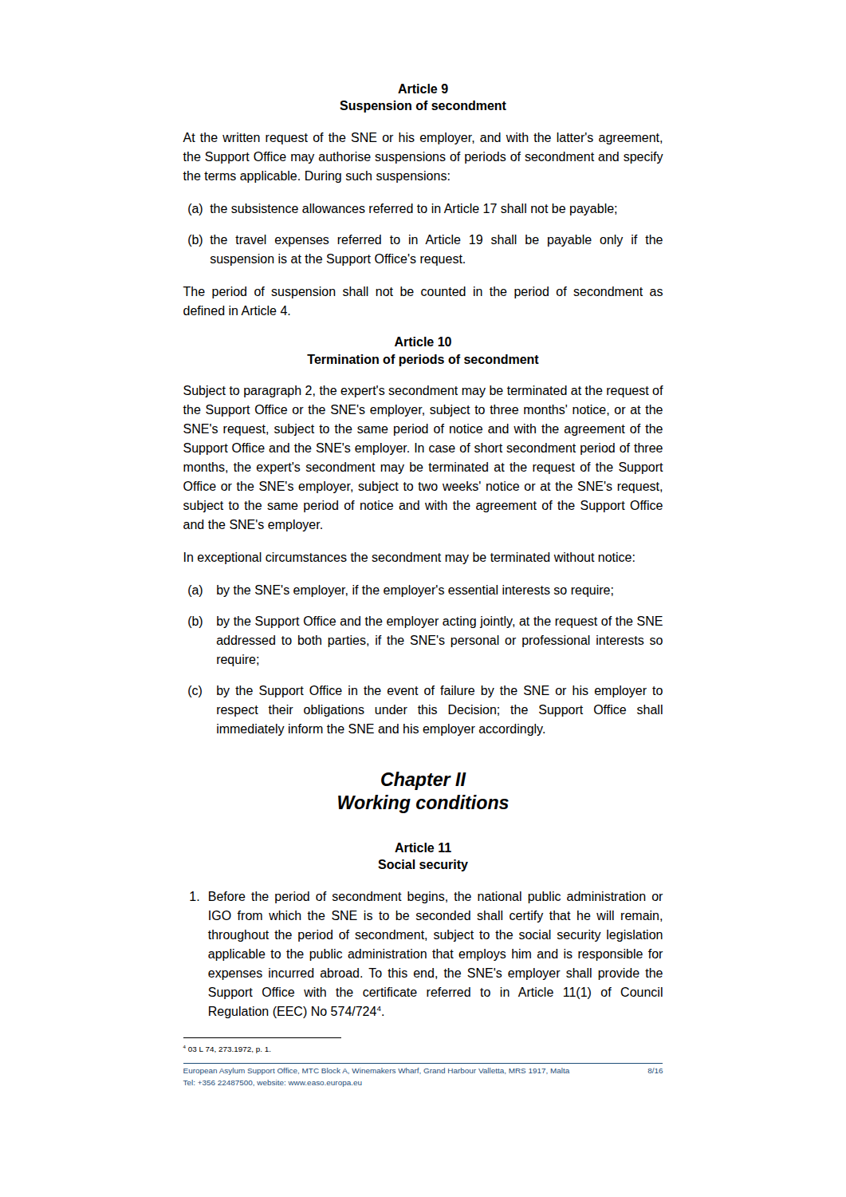Article 9 Suspension of secondment
At the written request of the SNE or his employer, and with the latter's agreement, the Support Office may authorise suspensions of periods of secondment and specify the terms applicable. During such suspensions:
(a) the subsistence allowances referred to in Article 17 shall not be payable;
(b) the travel expenses referred to in Article 19 shall be payable only if the suspension is at the Support Office's request.
The period of suspension shall not be counted in the period of secondment as defined in Article 4.
Article 10 Termination of periods of secondment
Subject to paragraph 2, the expert's secondment may be terminated at the request of the Support Office or the SNE's employer, subject to three months' notice, or at the SNE's request, subject to the same period of notice and with the agreement of the Support Office and the SNE's employer. In case of short secondment period of three months, the expert's secondment may be terminated at the request of the Support Office or the SNE's employer, subject to two weeks' notice or at the SNE's request, subject to the same period of notice and with the agreement of the Support Office and the SNE's employer.
In exceptional circumstances the secondment may be terminated without notice:
(a) by the SNE's employer, if the employer's essential interests so require;
(b) by the Support Office and the employer acting jointly, at the request of the SNE addressed to both parties, if the SNE's personal or professional interests so require;
(c) by the Support Office in the event of failure by the SNE or his employer to respect their obligations under this Decision; the Support Office shall immediately inform the SNE and his employer accordingly.
Chapter II Working conditions
Article 11 Social security
Before the period of secondment begins, the national public administration or IGO from which the SNE is to be seconded shall certify that he will remain, throughout the period of secondment, subject to the social security legislation applicable to the public administration that employs him and is responsible for expenses incurred abroad. To this end, the SNE's employer shall provide the Support Office with the certificate referred to in Article 11(1) of Council Regulation (EEC) No 574/7244.
4 03 L 74, 273.1972, p. 1.
European Asylum Support Office, MTC Block A, Winemakers Wharf, Grand Harbour Valletta, MRS 1917, Malta
Tel: +356 22487500, website: www.easo.europa.eu
8/16